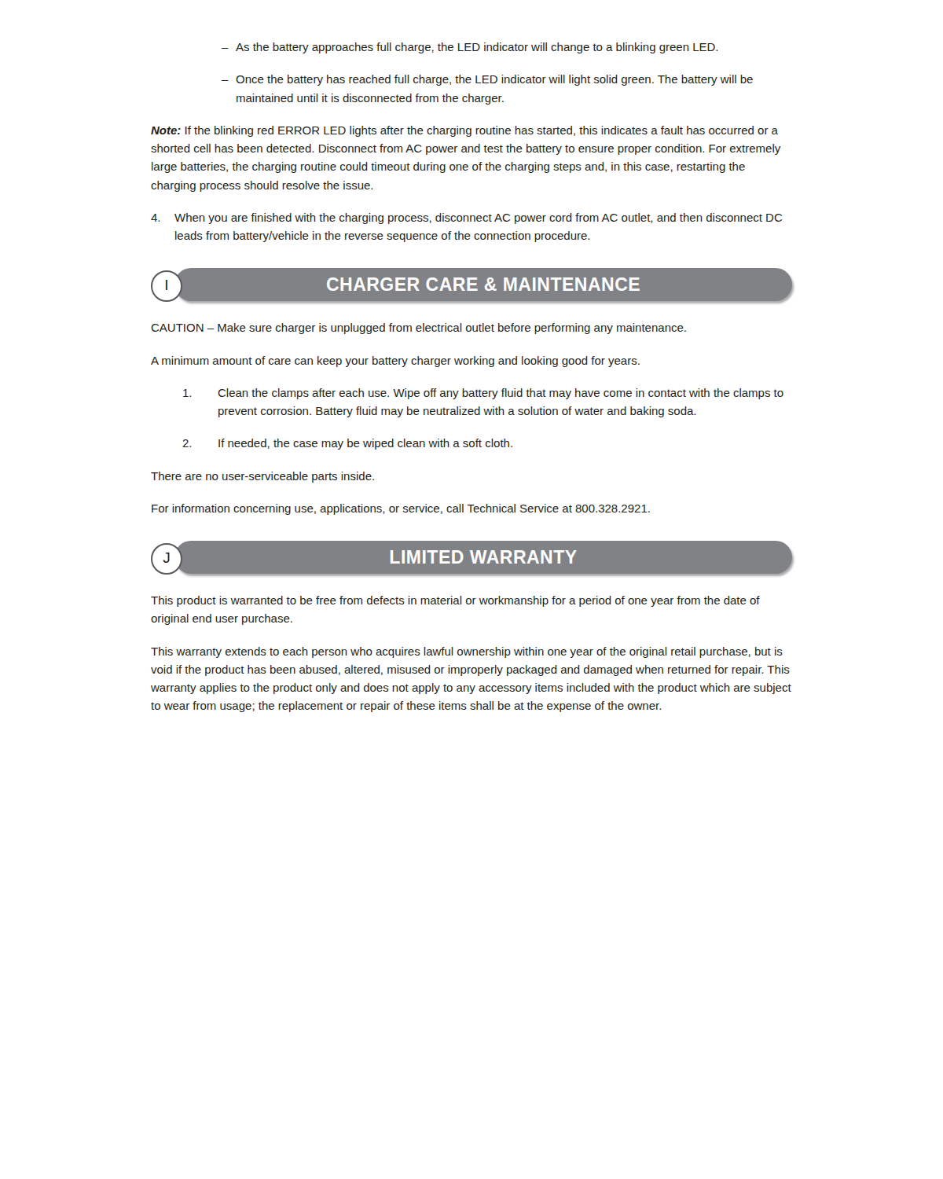As the battery approaches full charge, the LED indicator will change to a blinking green LED.
Once the battery has reached full charge, the LED indicator will light solid green. The battery will be maintained until it is disconnected from the charger.
Note: If the blinking red ERROR LED lights after the charging routine has started, this indicates a fault has occurred or a shorted cell has been detected. Disconnect from AC power and test the battery to ensure proper condition. For extremely large batteries, the charging routine could timeout during one of the charging steps and, in this case, restarting the charging process should resolve the issue.
When you are finished with the charging process, disconnect AC power cord from AC outlet, and then disconnect DC leads from battery/vehicle in the reverse sequence of the connection procedure.
CHARGER CARE & MAINTENANCE
I
CAUTION – Make sure charger is unplugged from electrical outlet before performing any maintenance.
A minimum amount of care can keep your battery charger working and looking good for years.
Clean the clamps after each use. Wipe off any battery fluid that may have come in contact with the clamps to prevent corrosion. Battery fluid may be neutralized with a solution of water and baking soda.
If needed, the case may be wiped clean with a soft cloth.
There are no user-serviceable parts inside.
For information concerning use, applications, or service, call Technical Service at 800.328.2921.
LIMITED WARRANTY
J
This product is warranted to be free from defects in material or workmanship for a period of one year from the date of original end user purchase.
This warranty extends to each person who acquires lawful ownership within one year of the original retail purchase, but is void if the product has been abused, altered, misused or improperly packaged and damaged when returned for repair. This warranty applies to the product only and does not apply to any accessory items included with the product which are subject to wear from usage; the replacement or repair of these items shall be at the expense of the owner.